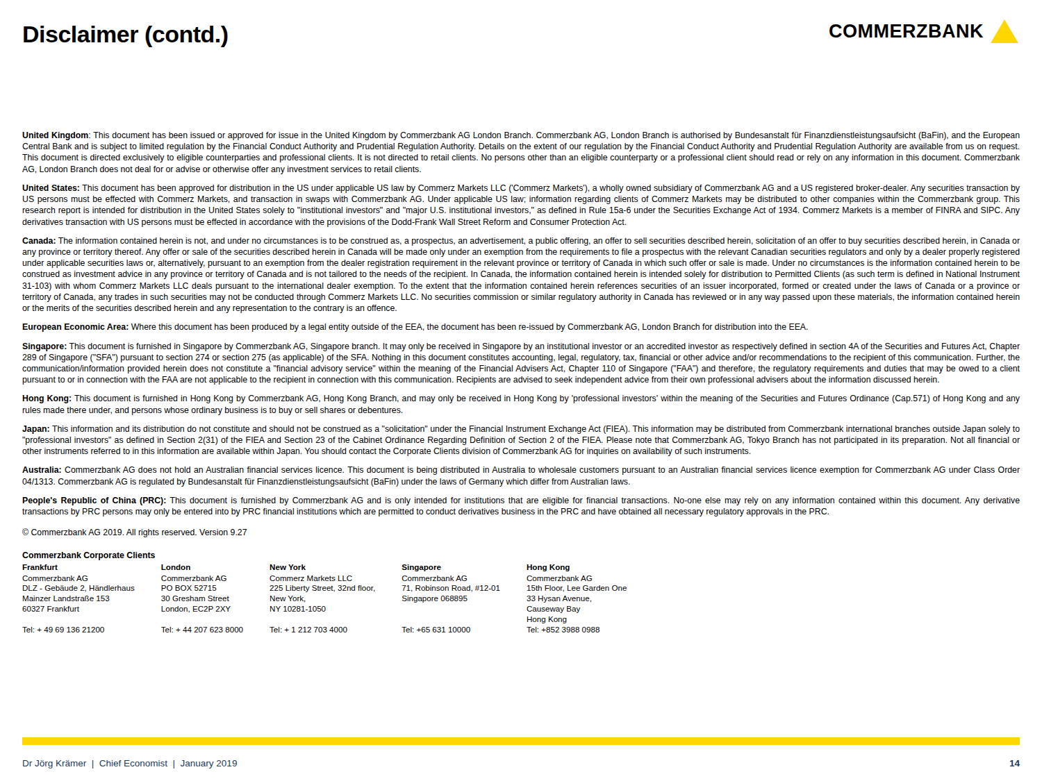Disclaimer (contd.)
COMMERZBANK
United Kingdom: This document has been issued or approved for issue in the United Kingdom by Commerzbank AG London Branch. Commerzbank AG, London Branch is authorised by Bundesanstalt für Finanzdienstleistungsaufsicht (BaFin), and the European Central Bank and is subject to limited regulation by the Financial Conduct Authority and Prudential Regulation Authority. Details on the extent of our regulation by the Financial Conduct Authority and Prudential Regulation Authority are available from us on request. This document is directed exclusively to eligible counterparties and professional clients. It is not directed to retail clients. No persons other than an eligible counterparty or a professional client should read or rely on any information in this document. Commerzbank AG, London Branch does not deal for or advise or otherwise offer any investment services to retail clients.
United States: This document has been approved for distribution in the US under applicable US law by Commerz Markets LLC ('Commerz Markets'), a wholly owned subsidiary of Commerzbank AG and a US registered broker-dealer. Any securities transaction by US persons must be effected with Commerz Markets, and transaction in swaps with Commerzbank AG. Under applicable US law; information regarding clients of Commerz Markets may be distributed to other companies within the Commerzbank group. This research report is intended for distribution in the United States solely to "institutional investors" and "major U.S. institutional investors," as defined in Rule 15a-6 under the Securities Exchange Act of 1934. Commerz Markets is a member of FINRA and SIPC. Any derivatives transaction with US persons must be effected in accordance with the provisions of the Dodd-Frank Wall Street Reform and Consumer Protection Act.
Canada: The information contained herein is not, and under no circumstances is to be construed as, a prospectus, an advertisement, a public offering, an offer to sell securities described herein, solicitation of an offer to buy securities described herein, in Canada or any province or territory thereof. Any offer or sale of the securities described herein in Canada will be made only under an exemption from the requirements to file a prospectus with the relevant Canadian securities regulators and only by a dealer properly registered under applicable securities laws or, alternatively, pursuant to an exemption from the dealer registration requirement in the relevant province or territory of Canada in which such offer or sale is made. Under no circumstances is the information contained herein to be construed as investment advice in any province or territory of Canada and is not tailored to the needs of the recipient. In Canada, the information contained herein is intended solely for distribution to Permitted Clients (as such term is defined in National Instrument 31-103) with whom Commerz Markets LLC deals pursuant to the international dealer exemption. To the extent that the information contained herein references securities of an issuer incorporated, formed or created under the laws of Canada or a province or territory of Canada, any trades in such securities may not be conducted through Commerz Markets LLC. No securities commission or similar regulatory authority in Canada has reviewed or in any way passed upon these materials, the information contained herein or the merits of the securities described herein and any representation to the contrary is an offence.
European Economic Area: Where this document has been produced by a legal entity outside of the EEA, the document has been re-issued by Commerzbank AG, London Branch for distribution into the EEA.
Singapore: This document is furnished in Singapore by Commerzbank AG, Singapore branch. It may only be received in Singapore by an institutional investor or an accredited investor as respectively defined in section 4A of the Securities and Futures Act, Chapter 289 of Singapore ("SFA") pursuant to section 274 or section 275 (as applicable) of the SFA. Nothing in this document constitutes accounting, legal, regulatory, tax, financial or other advice and/or recommendations to the recipient of this communication. Further, the communication/information provided herein does not constitute a "financial advisory service" within the meaning of the Financial Advisers Act, Chapter 110 of Singapore ("FAA") and therefore, the regulatory requirements and duties that may be owed to a client pursuant to or in connection with the FAA are not applicable to the recipient in connection with this communication. Recipients are advised to seek independent advice from their own professional advisers about the information discussed herein.
Hong Kong: This document is furnished in Hong Kong by Commerzbank AG, Hong Kong Branch, and may only be received in Hong Kong by 'professional investors' within the meaning of the Securities and Futures Ordinance (Cap.571) of Hong Kong and any rules made there under, and persons whose ordinary business is to buy or sell shares or debentures.
Japan: This information and its distribution do not constitute and should not be construed as a "solicitation" under the Financial Instrument Exchange Act (FIEA). This information may be distributed from Commerzbank international branches outside Japan solely to "professional investors" as defined in Section 2(31) of the FIEA and Section 23 of the Cabinet Ordinance Regarding Definition of Section 2 of the FIEA. Please note that Commerzbank AG, Tokyo Branch has not participated in its preparation. Not all financial or other instruments referred to in this information are available within Japan. You should contact the Corporate Clients division of Commerzbank AG for inquiries on availability of such instruments.
Australia: Commerzbank AG does not hold an Australian financial services licence. This document is being distributed in Australia to wholesale customers pursuant to an Australian financial services licence exemption for Commerzbank AG under Class Order 04/1313. Commerzbank AG is regulated by Bundesanstalt für Finanzdienstleistungsaufsicht (BaFin) under the laws of Germany which differ from Australian laws.
People's Republic of China (PRC): This document is furnished by Commerzbank AG and is only intended for institutions that are eligible for financial transactions. No-one else may rely on any information contained within this document. Any derivative transactions by PRC persons may only be entered into by PRC financial institutions which are permitted to conduct derivatives business in the PRC and have obtained all necessary regulatory approvals in the PRC.
© Commerzbank AG 2019. All rights reserved. Version 9.27
Commerzbank Corporate Clients
| Frankfurt | London | New York | Singapore | Hong Kong |
| Commerzbank AG | Commerzbank AG | Commerz Markets LLC | Commerzbank AG | Commerzbank AG |
| DLZ - Gebäude 2, Händlerhaus | PO BOX 52715 | 225 Liberty Street, 32nd floor, | 71, Robinson Road, #12-01 | 15th Floor, Lee Garden One |
| Mainzer Landstraße 153 | 30 Gresham Street | New York, | Singapore 068895 | 33 Hysan Avenue, |
| 60327 Frankfurt | London, EC2P 2XY | NY 10281-1050 | | Causeway Bay |
| | | | | Hong Kong |
| Tel: + 49 69 136 21200 | Tel: + 44 207 623 8000 | Tel: + 1 212 703 4000 | Tel: +65 631 10000 | Tel: +852 3988 0988 |
Dr Jörg Krämer | Chief Economist | January 2019
14